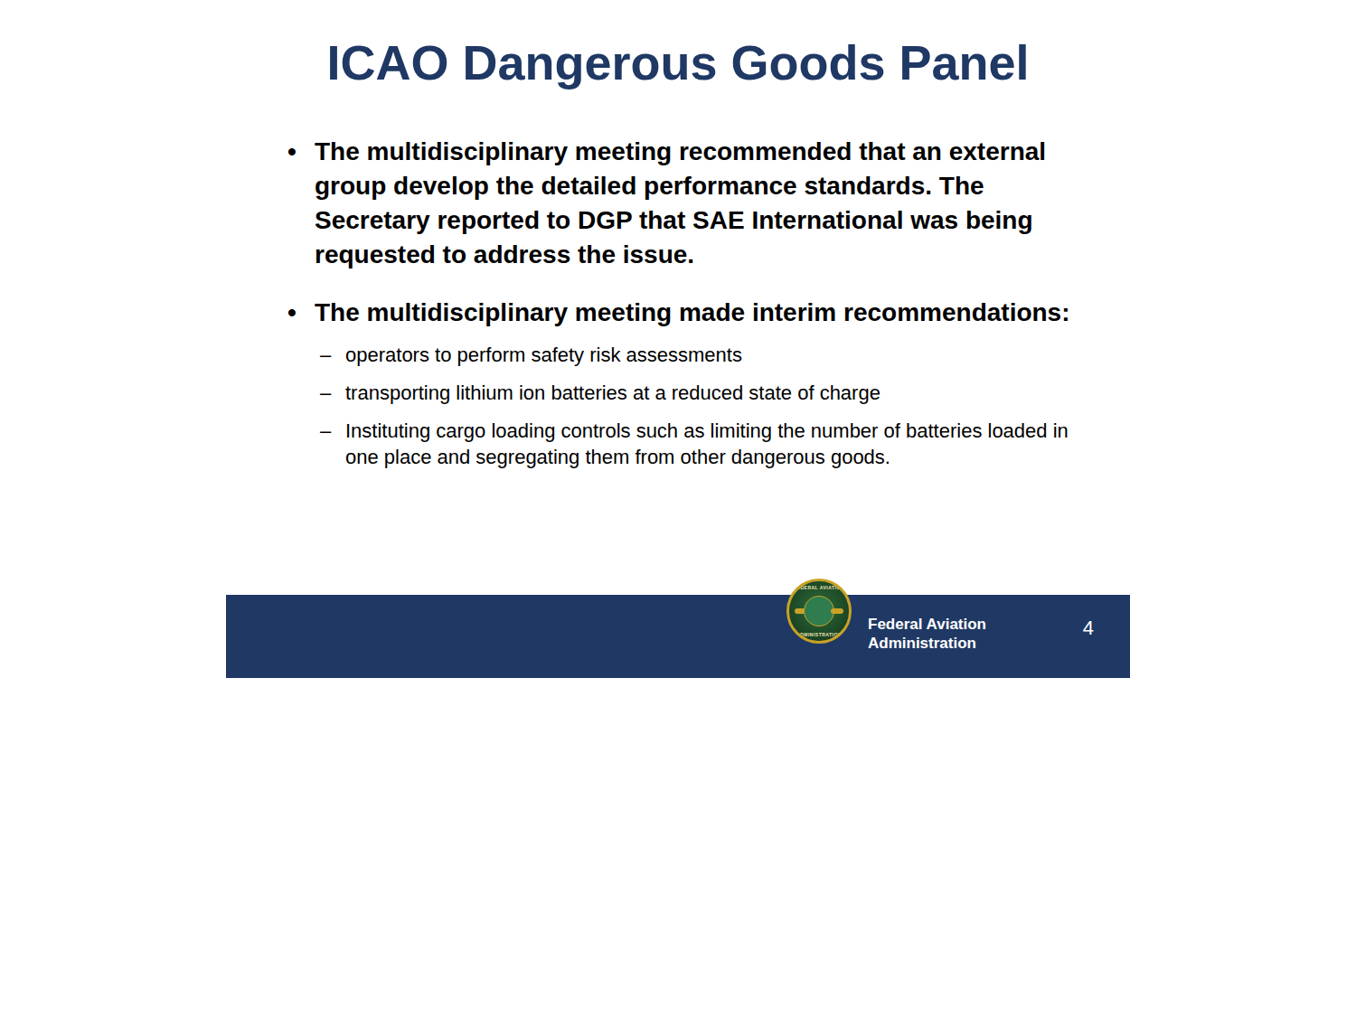ICAO Dangerous Goods Panel
The multidisciplinary meeting recommended that an external group develop the detailed performance standards. The Secretary reported to DGP that SAE International was being requested to address the issue.
The multidisciplinary meeting made interim recommendations:
operators to perform safety risk assessments
transporting lithium ion batteries at a reduced state of charge
Instituting cargo loading controls such as limiting the number of batteries loaded in one place and segregating them from other dangerous goods.
FEDERAL AVIATION
ADMINISTRATION
Federal Aviation
Administration
4